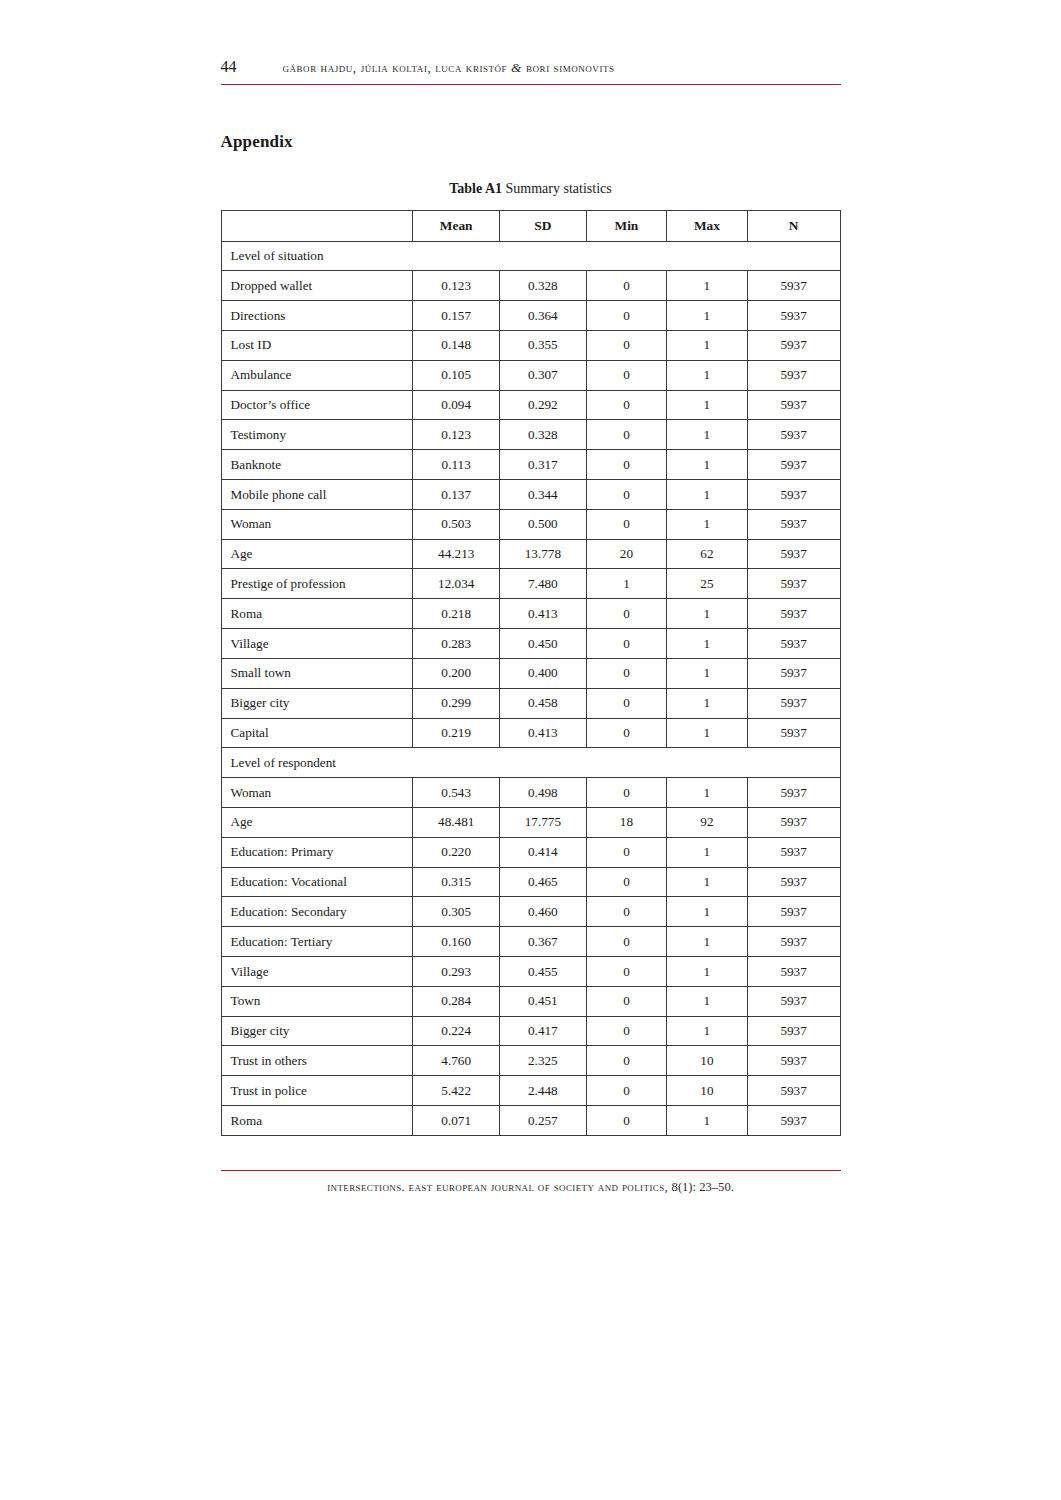44 gábor hajdu, júlia koltai, luca kristóf & bori simonovits
Appendix
Table A1 Summary statistics
| | Mean | SD | Min | Max | N |
| --- | --- | --- | --- | --- | --- |
| Level of situation |
| Dropped wallet | 0.123 | 0.328 | 0 | 1 | 5937 |
| Directions | 0.157 | 0.364 | 0 | 1 | 5937 |
| Lost ID | 0.148 | 0.355 | 0 | 1 | 5937 |
| Ambulance | 0.105 | 0.307 | 0 | 1 | 5937 |
| Doctor’s office | 0.094 | 0.292 | 0 | 1 | 5937 |
| Testimony | 0.123 | 0.328 | 0 | 1 | 5937 |
| Banknote | 0.113 | 0.317 | 0 | 1 | 5937 |
| Mobile phone call | 0.137 | 0.344 | 0 | 1 | 5937 |
| Woman | 0.503 | 0.500 | 0 | 1 | 5937 |
| Age | 44.213 | 13.778 | 20 | 62 | 5937 |
| Prestige of profession | 12.034 | 7.480 | 1 | 25 | 5937 |
| Roma | 0.218 | 0.413 | 0 | 1 | 5937 |
| Village | 0.283 | 0.450 | 0 | 1 | 5937 |
| Small town | 0.200 | 0.400 | 0 | 1 | 5937 |
| Bigger city | 0.299 | 0.458 | 0 | 1 | 5937 |
| Capital | 0.219 | 0.413 | 0 | 1 | 5937 |
| Level of respondent |
| Woman | 0.543 | 0.498 | 0 | 1 | 5937 |
| Age | 48.481 | 17.775 | 18 | 92 | 5937 |
| Education: Primary | 0.220 | 0.414 | 0 | 1 | 5937 |
| Education: Vocational | 0.315 | 0.465 | 0 | 1 | 5937 |
| Education: Secondary | 0.305 | 0.460 | 0 | 1 | 5937 |
| Education: Tertiary | 0.160 | 0.367 | 0 | 1 | 5937 |
| Village | 0.293 | 0.455 | 0 | 1 | 5937 |
| Town | 0.284 | 0.451 | 0 | 1 | 5937 |
| Bigger city | 0.224 | 0.417 | 0 | 1 | 5937 |
| Trust in others | 4.760 | 2.325 | 0 | 10 | 5937 |
| Trust in police | 5.422 | 2.448 | 0 | 10 | 5937 |
| Roma | 0.071 | 0.257 | 0 | 1 | 5937 |
intersections. east european journal of society and politics, 8(1): 23–50.